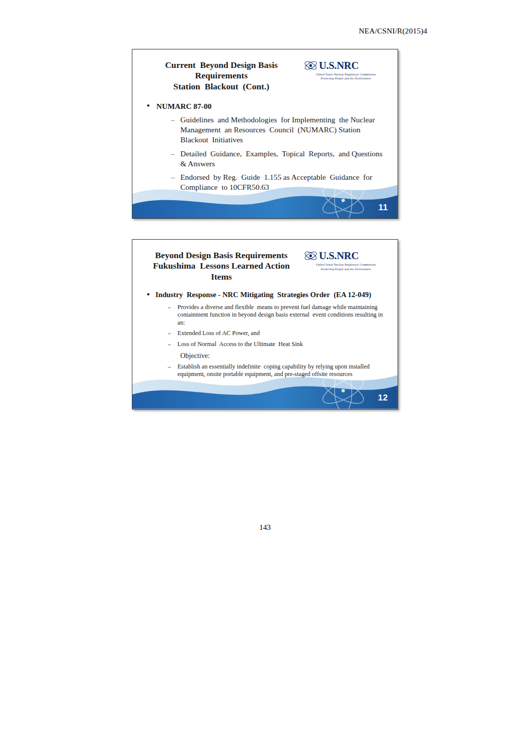NEA/CSNI/R(2015)4
Current Beyond Design Basis Requirements
Station Blackout (Cont.)
U.S.NRC
United States Nuclear Regulatory Commission
Protecting People and the Environment
NUMARC 87-00
Guidelines and Methodologies for Implementing the Nuclear Management an Resources Council (NUMARC) Station Blackout Initiatives
Detailed Guidance, Examples, Topical Reports, and Questions & Answers
Endorsed by Reg. Guide 1.155 as Acceptable Guidance for Compliance to 10CFR50.63
11
Beyond Design Basis Requirements
Fukushima Lessons Learned Action Items
U.S.NRC
United States Nuclear Regulatory Commission
Protecting People and the Environment
Industry Response - NRC Mitigating Strategies Order (EA 12-049)
Provides a diverse and flexible means to prevent fuel damage while maintaining containment function in beyond design basis external event conditions resulting in an:
Extended Loss of AC Power, and
Loss of Normal Access to the Ultimate Heat Sink
Objective:
Establish an essentially indefinite coping capability by relying upon installed equipment, onsite portable equipment, and pre-staged offsite resources
12
143